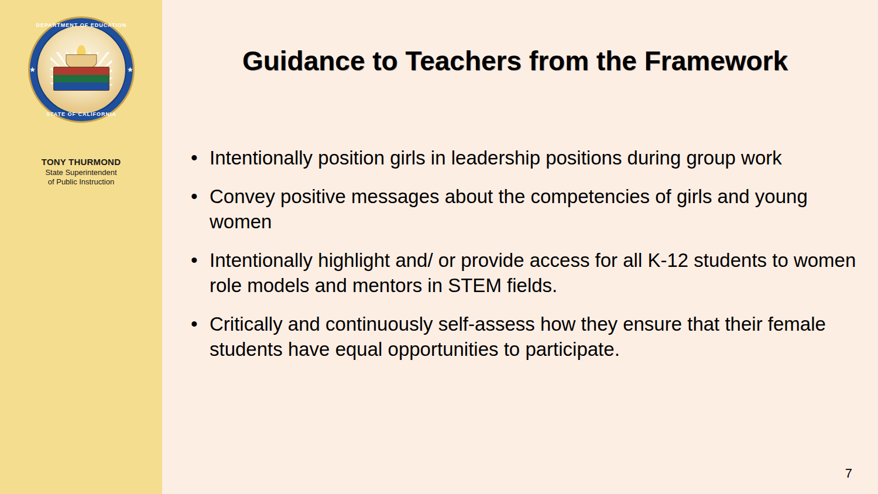DEPARTMENT OF EDUCATION
STATE OF CALIFORNIA
★★
TONY THURMOND
State Superintendent
of Public Instruction
Guidance to Teachers from the Framework
Intentionally position girls in leadership positions during group work
Convey positive messages about the competencies of girls and young women
Intentionally highlight and/ or provide access for all K-12 students to women role models and mentors in STEM fields.
Critically and continuously self-assess how they ensure that their female students have equal opportunities to participate.
7